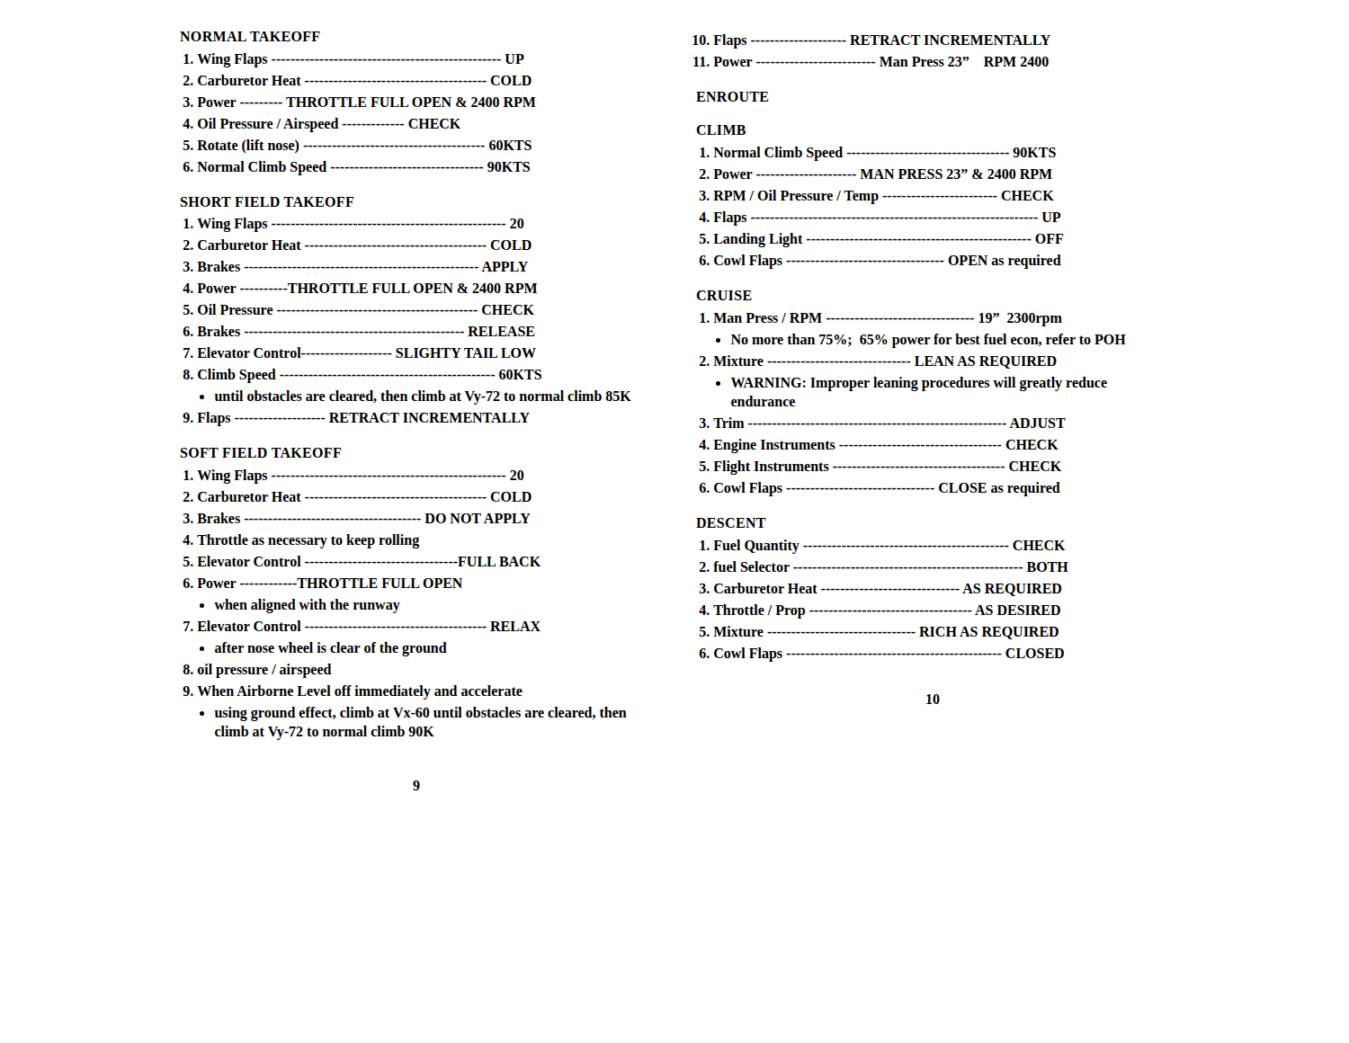NORMAL TAKEOFF
Wing Flaps ------------------------------------------------ UP
Carburetor Heat -------------------------------------- COLD
Power --------- THROTTLE FULL OPEN & 2400 RPM
Oil Pressure / Airspeed ------------- CHECK
Rotate (lift nose) -------------------------------------- 60KTS
Normal Climb Speed -------------------------------- 90KTS
SHORT FIELD TAKEOFF
Wing Flaps ------------------------------------------------- 20
Carburetor Heat -------------------------------------- COLD
Brakes ------------------------------------------------- APPLY
Power ----------THROTTLE FULL OPEN & 2400 RPM
Oil Pressure ------------------------------------------ CHECK
Brakes ---------------------------------------------- RELEASE
Elevator Control------------------- SLIGHTY TAIL LOW
Climb Speed --------------------------------------------- 60KTS
until obstacles are cleared, then climb at Vy-72 to normal climb 85K
Flaps ------------------- RETRACT INCREMENTALLY
SOFT FIELD TAKEOFF
Wing Flaps ------------------------------------------------- 20
Carburetor Heat -------------------------------------- COLD
Brakes ------------------------------------- DO NOT APPLY
Throttle as necessary to keep rolling
Elevator Control --------------------------------FULL BACK
Power ------------THROTTLE FULL OPEN
when aligned with the runway
Elevator Control -------------------------------------- RELAX
after nose wheel is clear of the ground
oil pressure / airspeed
When Airborne Level off immediately and accelerate
using ground effect, climb at Vx-60 until obstacles are cleared, then climb at Vy-72 to normal climb 90K
9
Flaps -------------------- RETRACT INCREMENTALLY
Power ------------------------- Man Press 23” RPM 2400
ENROUTE
CLIMB
Normal Climb Speed ---------------------------------- 90KTS
Power --------------------- MAN PRESS 23” & 2400 RPM
RPM / Oil Pressure / Temp ------------------------ CHECK
Flaps ------------------------------------------------------------ UP
Landing Light ----------------------------------------------- OFF
Cowl Flaps --------------------------------- OPEN as required
CRUISE
Man Press / RPM ------------------------------- 19” 2300rpm
No more than 75%; 65% power for best fuel econ, refer to POH
Mixture ------------------------------ LEAN AS REQUIRED
WARNING: Improper leaning procedures will greatly reduce endurance
Trim ------------------------------------------------------ ADJUST
Engine Instruments ---------------------------------- CHECK
Flight Instruments ------------------------------------ CHECK
Cowl Flaps ------------------------------- CLOSE as required
DESCENT
Fuel Quantity ------------------------------------------- CHECK
fuel Selector ------------------------------------------------ BOTH
Carburetor Heat ----------------------------- AS REQUIRED
Throttle / Prop ---------------------------------- AS DESIRED
Mixture ------------------------------- RICH AS REQUIRED
Cowl Flaps --------------------------------------------- CLOSED
10